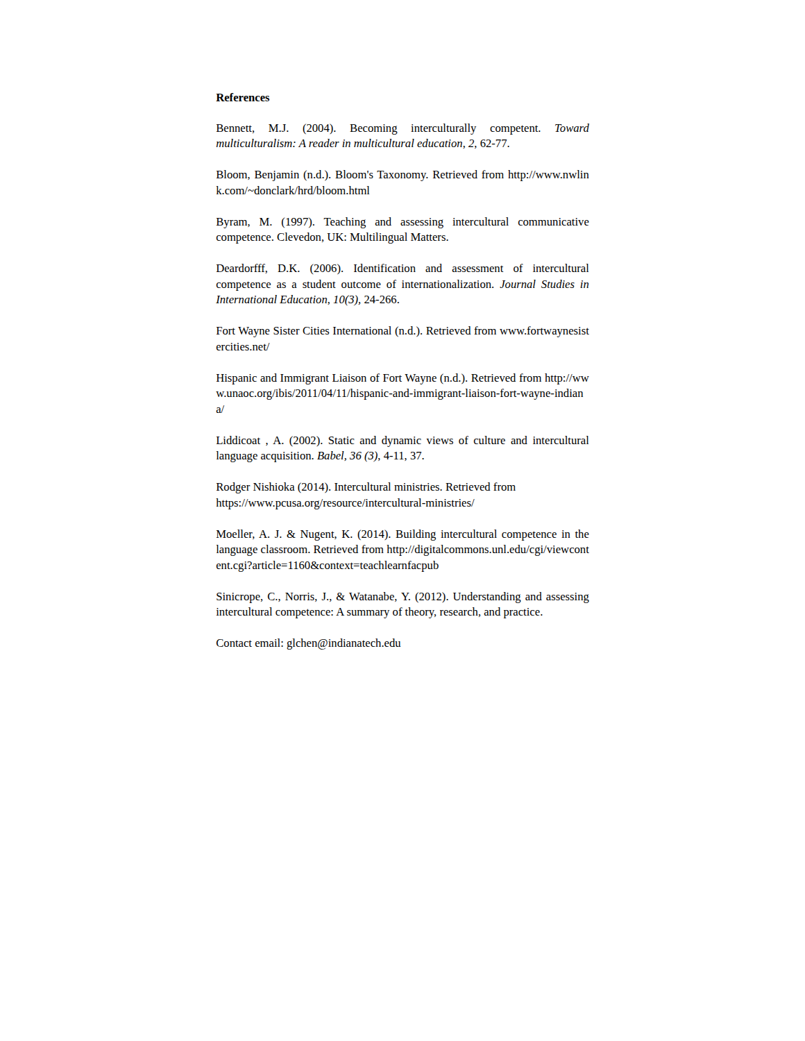References
Bennett, M.J. (2004). Becoming interculturally competent. Toward multiculturalism: A reader in multicultural education, 2, 62-77.
Bloom, Benjamin (n.d.). Bloom's Taxonomy. Retrieved from http://www.nwlink.com/~donclark/hrd/bloom.html
Byram, M. (1997). Teaching and assessing intercultural communicative competence. Clevedon, UK: Multilingual Matters.
Deardorfff, D.K. (2006). Identification and assessment of intercultural competence as a student outcome of internationalization. Journal Studies in International Education, 10(3), 24-266.
Fort Wayne Sister Cities International (n.d.). Retrieved from www.fortwaynesistercities.net/
Hispanic and Immigrant Liaison of Fort Wayne (n.d.). Retrieved from http://www.unaoc.org/ibis/2011/04/11/hispanic-and-immigrant-liaison-fort-wayne-indiana/
Liddicoat , A. (2002). Static and dynamic views of culture and intercultural language acquisition. Babel, 36 (3), 4-11, 37.
Rodger Nishioka (2014). Intercultural ministries. Retrieved from
https://www.pcusa.org/resource/intercultural-ministries/
Moeller, A. J. & Nugent, K. (2014). Building intercultural competence in the language classroom. Retrieved from http://digitalcommons.unl.edu/cgi/viewcontent.cgi?article=1160&context=teachlearnfacpub
Sinicrope, C., Norris, J., & Watanabe, Y. (2012). Understanding and assessing intercultural competence: A summary of theory, research, and practice.
Contact email: glchen@indianatech.edu